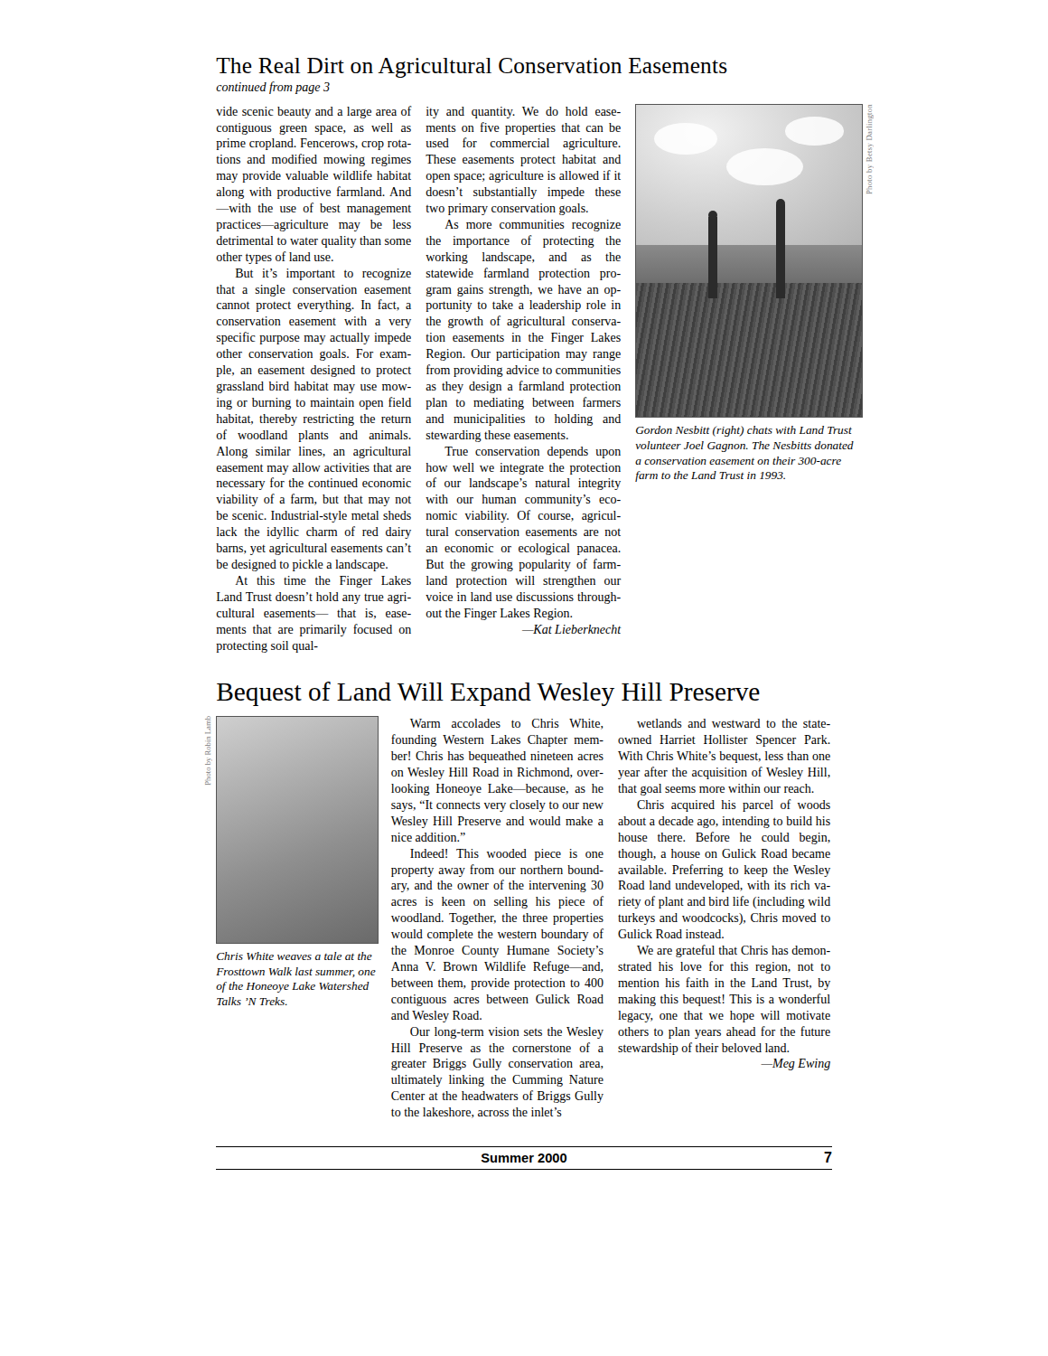The Real Dirt on Agricultural Conservation Easements
continued from page 3
vide scenic beauty and a large area of contiguous green space, as well as prime cropland. Fencerows, crop rotations and modified mowing regimes may provide valuable wildlife habitat along with productive farmland. And—with the use of best management practices—agriculture may be less detrimental to water quality than some other types of land use.
But it’s important to recognize that a single conservation easement cannot protect everything. In fact, a conservation easement with a very specific purpose may actually impede other conservation goals. For example, an easement designed to protect grassland bird habitat may use mowing or burning to maintain open field habitat, thereby restricting the return of woodland plants and animals. Along similar lines, an agricultural easement may allow activities that are necessary for the continued economic viability of a farm, but that may not be scenic. Industrial-style metal sheds lack the idyllic charm of red dairy barns, yet agricultural easements can’t be designed to pickle a landscape.
At this time the Finger Lakes Land Trust doesn’t hold any true agricultural easements— that is, easements that are primarily focused on protecting soil qual-
ity and quantity. We do hold easements on five properties that can be used for commercial agriculture. These easements protect habitat and open space; agriculture is allowed if it doesn’t substantially impede these two primary conservation goals.
As more communities recognize the importance of protecting the working landscape, and as the statewide farmland protection program gains strength, we have an opportunity to take a leadership role in the growth of agricultural conservation easements in the Finger Lakes Region. Our participation may range from providing advice to communities as they design a farmland protection plan to mediating between farmers and municipalities to holding and stewarding these easements.
True conservation depends upon how well we integrate the protection of our landscape’s natural integrity with our human community’s economic viability. Of course, agricultural conservation easements are not an economic or ecological panacea. But the growing popularity of farmland protection will strengthen our voice in land use discussions throughout the Finger Lakes Region.
—Kat Lieberknecht
Photo by Betsy Darlington
Gordon Nesbitt (right) chats with Land Trust volunteer Joel Gagnon. The Nesbitts donated a conservation easement on their 300-acre farm to the Land Trust in 1993.
Bequest of Land Will Expand Wesley Hill Preserve
Photo by Robin Lamb
Chris White weaves a tale at the Frosttown Walk last summer, one of the Honeoye Lake Watershed Talks ’N Treks.
Warm accolades to Chris White, founding Western Lakes Chapter member! Chris has bequeathed nineteen acres on Wesley Hill Road in Richmond, overlooking Honeoye Lake—because, as he says, “It connects very closely to our new Wesley Hill Preserve and would make a nice addition.”
Indeed! This wooded piece is one property away from our northern boundary, and the owner of the intervening 30 acres is keen on selling his piece of woodland. Together, the three properties would complete the western boundary of the Monroe County Humane Society’s Anna V. Brown Wildlife Refuge—and, between them, provide protection to 400 contiguous acres between Gulick Road and Wesley Road.
Our long-term vision sets the Wesley Hill Preserve as the cornerstone of a greater Briggs Gully conservation area, ultimately linking the Cumming Nature Center at the headwaters of Briggs Gully to the lakeshore, across the inlet’s
wetlands and westward to the state-owned Harriet Hollister Spencer Park. With Chris White’s bequest, less than one year after the acquisition of Wesley Hill, that goal seems more within our reach.
Chris acquired his parcel of woods about a decade ago, intending to build his house there. Before he could begin, though, a house on Gulick Road became available. Preferring to keep the Wesley Road land undeveloped, with its rich variety of plant and bird life (including wild turkeys and woodcocks), Chris moved to Gulick Road instead.
We are grateful that Chris has demonstrated his love for this region, not to mention his faith in the Land Trust, by making this bequest! This is a wonderful legacy, one that we hope will motivate others to plan years ahead for the future stewardship of their beloved land.
—Meg Ewing
Summer 2000 7